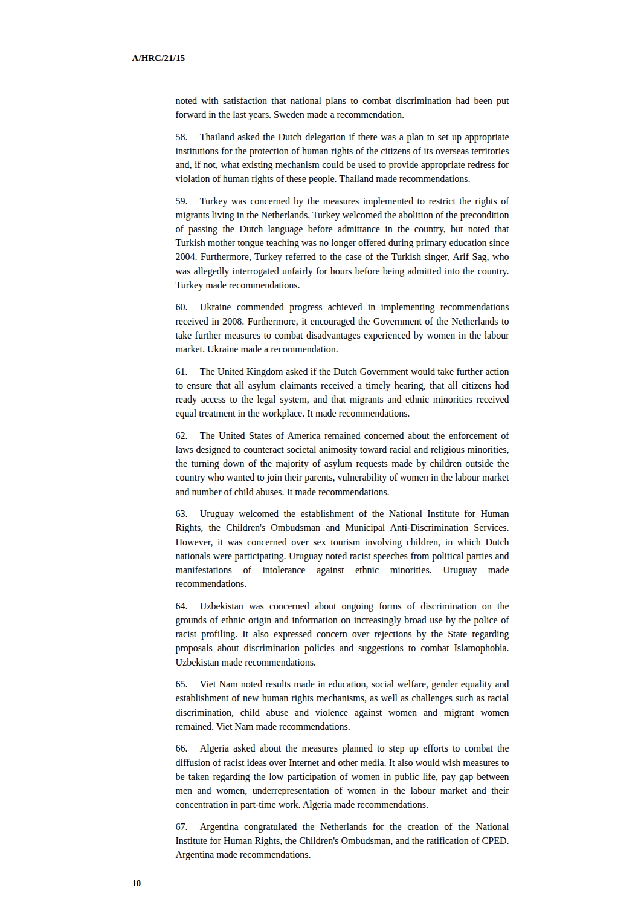A/HRC/21/15
noted with satisfaction that national plans to combat discrimination had been put forward in the last years. Sweden made a recommendation.
58. Thailand asked the Dutch delegation if there was a plan to set up appropriate institutions for the protection of human rights of the citizens of its overseas territories and, if not, what existing mechanism could be used to provide appropriate redress for violation of human rights of these people. Thailand made recommendations.
59. Turkey was concerned by the measures implemented to restrict the rights of migrants living in the Netherlands. Turkey welcomed the abolition of the precondition of passing the Dutch language before admittance in the country, but noted that Turkish mother tongue teaching was no longer offered during primary education since 2004. Furthermore, Turkey referred to the case of the Turkish singer, Arif Sag, who was allegedly interrogated unfairly for hours before being admitted into the country. Turkey made recommendations.
60. Ukraine commended progress achieved in implementing recommendations received in 2008. Furthermore, it encouraged the Government of the Netherlands to take further measures to combat disadvantages experienced by women in the labour market. Ukraine made a recommendation.
61. The United Kingdom asked if the Dutch Government would take further action to ensure that all asylum claimants received a timely hearing, that all citizens had ready access to the legal system, and that migrants and ethnic minorities received equal treatment in the workplace. It made recommendations.
62. The United States of America remained concerned about the enforcement of laws designed to counteract societal animosity toward racial and religious minorities, the turning down of the majority of asylum requests made by children outside the country who wanted to join their parents, vulnerability of women in the labour market and number of child abuses. It made recommendations.
63. Uruguay welcomed the establishment of the National Institute for Human Rights, the Children's Ombudsman and Municipal Anti-Discrimination Services. However, it was concerned over sex tourism involving children, in which Dutch nationals were participating. Uruguay noted racist speeches from political parties and manifestations of intolerance against ethnic minorities. Uruguay made recommendations.
64. Uzbekistan was concerned about ongoing forms of discrimination on the grounds of ethnic origin and information on increasingly broad use by the police of racist profiling. It also expressed concern over rejections by the State regarding proposals about discrimination policies and suggestions to combat Islamophobia. Uzbekistan made recommendations.
65. Viet Nam noted results made in education, social welfare, gender equality and establishment of new human rights mechanisms, as well as challenges such as racial discrimination, child abuse and violence against women and migrant women remained. Viet Nam made recommendations.
66. Algeria asked about the measures planned to step up efforts to combat the diffusion of racist ideas over Internet and other media. It also would wish measures to be taken regarding the low participation of women in public life, pay gap between men and women, underrepresentation of women in the labour market and their concentration in part-time work. Algeria made recommendations.
67. Argentina congratulated the Netherlands for the creation of the National Institute for Human Rights, the Children's Ombudsman, and the ratification of CPED. Argentina made recommendations.
10